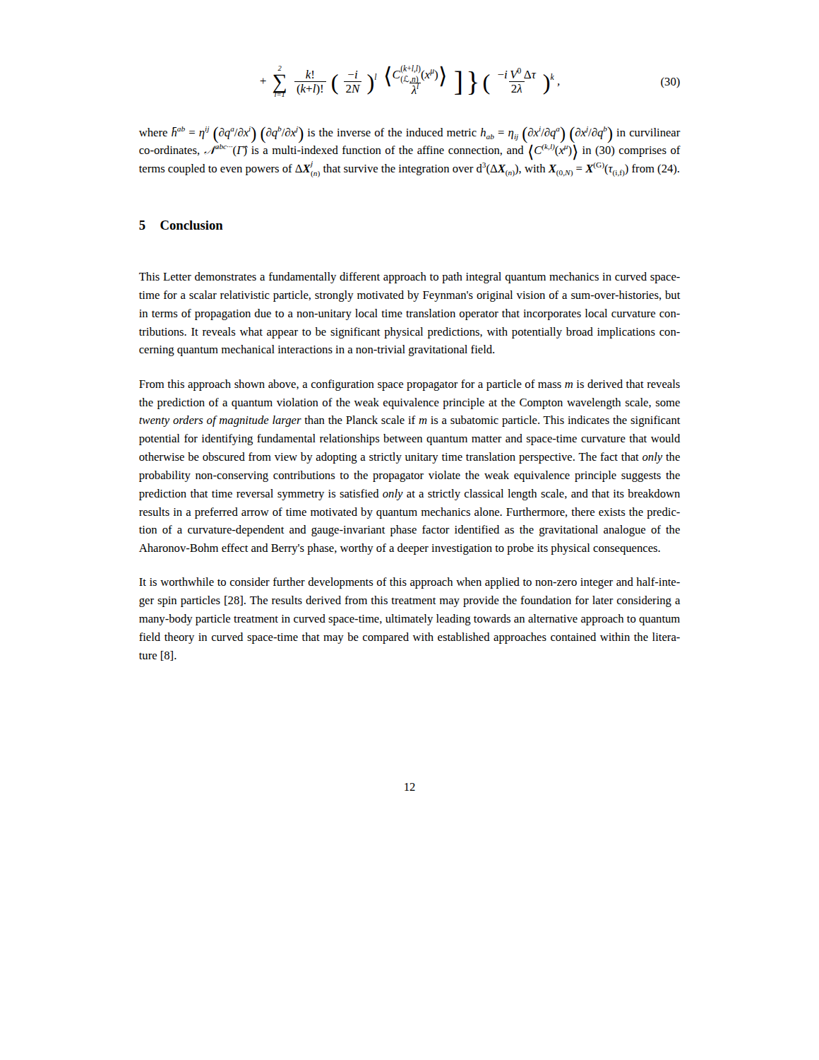+ 2 ∑ l=1 k! (k+l)! ( −i 2N )l ⟨C(k+l,l)(ℒ,n)(xμ)⟩ λl ] } ( −i V0 Δτ 2λ )k ,
(30)
where h̄ab = ηij (∂qa/∂xi) (∂qb/∂xj) is the inverse of the induced metric hab = ηij (∂xi/∂qa) (∂xj/∂qb) in curvilinear co-ordinates, 𝒩abc···(Γ̂) is a multi-indexed function of the affine connection, and ⟨C(k,l)(xμ)⟩ in (30) comprises of terms coupled to even powers of ΔXj(n) that survive the integration over d3(ΔX(n)), with X(0,N) = X(G)(τ(i,f)) from (24).
5 Conclusion
This Letter demonstrates a fundamentally different approach to path integral quantum mechanics in curved space-time for a scalar relativistic particle, strongly motivated by Feynman's original vision of a sum-over-histories, but in terms of propagation due to a non-unitary local time translation operator that incorporates local curvature contributions. It reveals what appear to be significant physical predictions, with potentially broad implications concerning quantum mechanical interactions in a non-trivial gravitational field.
From this approach shown above, a configuration space propagator for a particle of mass m is derived that reveals the prediction of a quantum violation of the weak equivalence principle at the Compton wavelength scale, some twenty orders of magnitude larger than the Planck scale if m is a subatomic particle. This indicates the significant potential for identifying fundamental relationships between quantum matter and space-time curvature that would otherwise be obscured from view by adopting a strictly unitary time translation perspective. The fact that only the probability non-conserving contributions to the propagator violate the weak equivalence principle suggests the prediction that time reversal symmetry is satisfied only at a strictly classical length scale, and that its breakdown results in a preferred arrow of time motivated by quantum mechanics alone. Furthermore, there exists the prediction of a curvature-dependent and gauge-invariant phase factor identified as the gravitational analogue of the Aharonov-Bohm effect and Berry's phase, worthy of a deeper investigation to probe its physical consequences.
It is worthwhile to consider further developments of this approach when applied to non-zero integer and half-integer spin particles [28]. The results derived from this treatment may provide the foundation for later considering a many-body particle treatment in curved space-time, ultimately leading towards an alternative approach to quantum field theory in curved space-time that may be compared with established approaches contained within the literature [8].
12